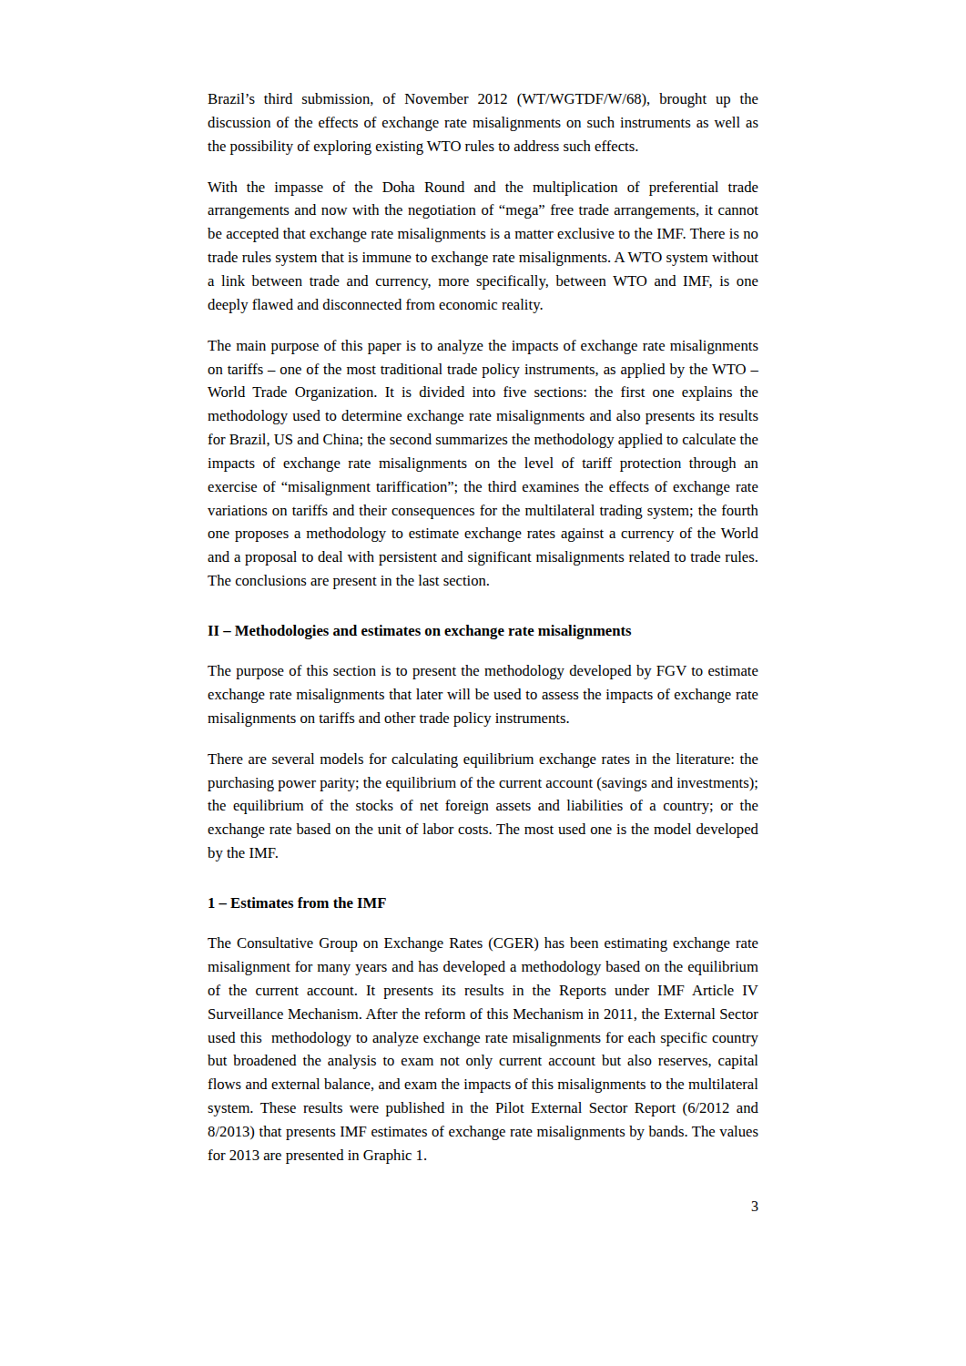Brazil’s third submission, of November 2012 (WT/WGTDF/W/68), brought up the discussion of the effects of exchange rate misalignments on such instruments as well as the possibility of exploring existing WTO rules to address such effects.
With the impasse of the Doha Round and the multiplication of preferential trade arrangements and now with the negotiation of “mega” free trade arrangements, it cannot be accepted that exchange rate misalignments is a matter exclusive to the IMF. There is no trade rules system that is immune to exchange rate misalignments. A WTO system without a link between trade and currency, more specifically, between WTO and IMF, is one deeply flawed and disconnected from economic reality.
The main purpose of this paper is to analyze the impacts of exchange rate misalignments on tariffs – one of the most traditional trade policy instruments, as applied by the WTO – World Trade Organization. It is divided into five sections: the first one explains the methodology used to determine exchange rate misalignments and also presents its results for Brazil, US and China; the second summarizes the methodology applied to calculate the impacts of exchange rate misalignments on the level of tariff protection through an exercise of “misalignment tariffication”; the third examines the effects of exchange rate variations on tariffs and their consequences for the multilateral trading system; the fourth one proposes a methodology to estimate exchange rates against a currency of the World and a proposal to deal with persistent and significant misalignments related to trade rules. The conclusions are present in the last section.
II – Methodologies and estimates on exchange rate misalignments
The purpose of this section is to present the methodology developed by FGV to estimate exchange rate misalignments that later will be used to assess the impacts of exchange rate misalignments on tariffs and other trade policy instruments.
There are several models for calculating equilibrium exchange rates in the literature: the purchasing power parity; the equilibrium of the current account (savings and investments); the equilibrium of the stocks of net foreign assets and liabilities of a country; or the exchange rate based on the unit of labor costs. The most used one is the model developed by the IMF.
1 – Estimates from the IMF
The Consultative Group on Exchange Rates (CGER) has been estimating exchange rate misalignment for many years and has developed a methodology based on the equilibrium of the current account. It presents its results in the Reports under IMF Article IV Surveillance Mechanism. After the reform of this Mechanism in 2011, the External Sector used this methodology to analyze exchange rate misalignments for each specific country but broadened the analysis to exam not only current account but also reserves, capital flows and external balance, and exam the impacts of this misalignments to the multilateral system. These results were published in the Pilot External Sector Report (6/2012 and 8/2013) that presents IMF estimates of exchange rate misalignments by bands. The values for 2013 are presented in Graphic 1.
3